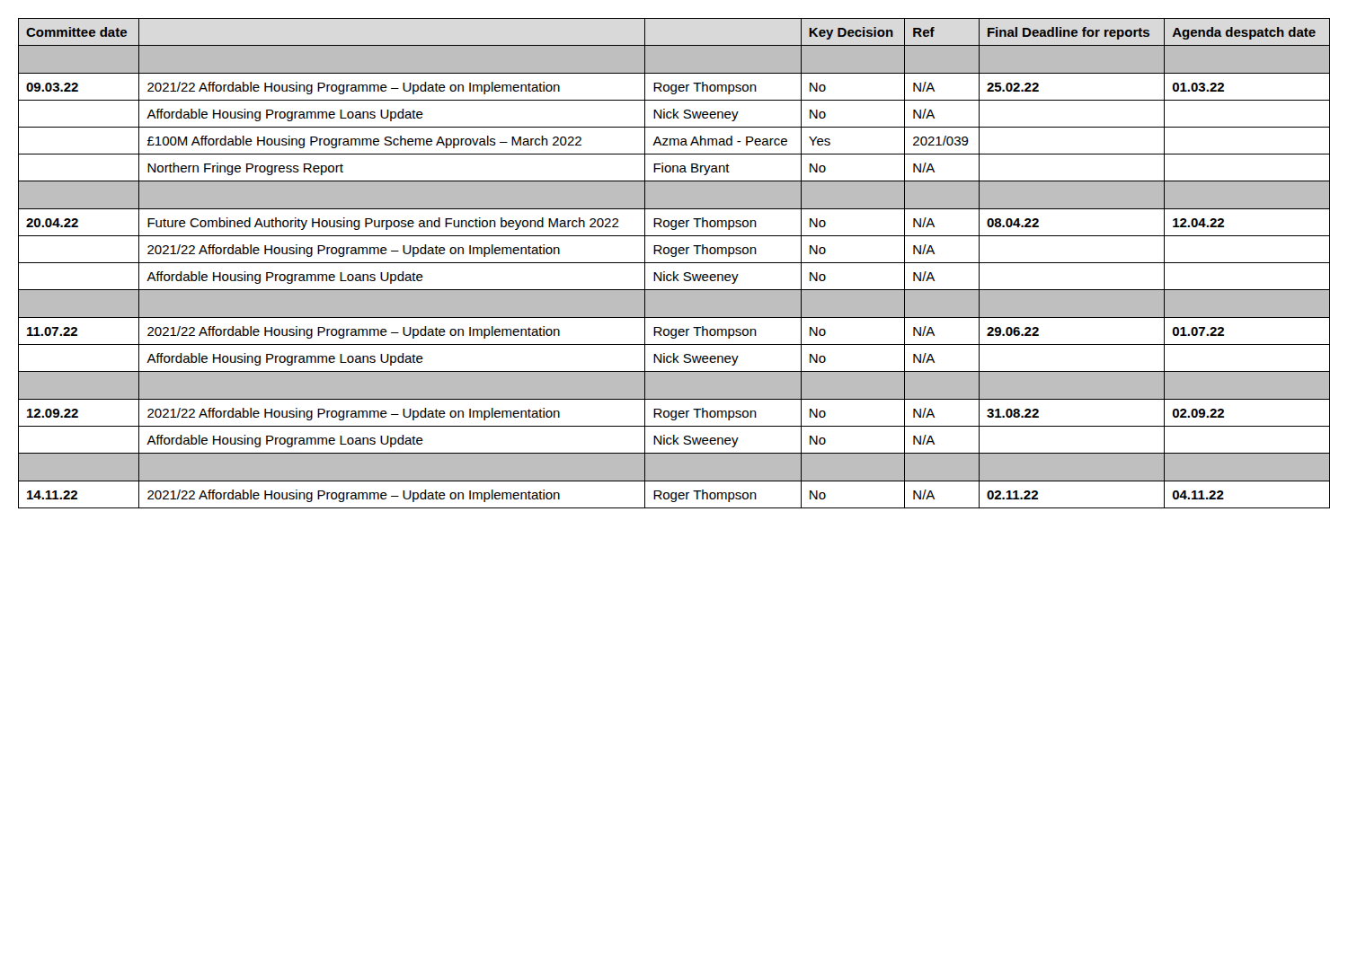| Committee date | | | Key Decision | Ref | Final Deadline for reports | Agenda despatch date |
| --- | --- | --- | --- | --- | --- | --- |
| 09.03.22 | 2021/22 Affordable Housing Programme – Update on Implementation | Roger Thompson | No | N/A | 25.02.22 | 01.03.22 |
| | Affordable Housing Programme Loans Update | Nick Sweeney | No | N/A | | |
| | £100M Affordable Housing Programme Scheme Approvals – March 2022 | Azma Ahmad - Pearce | Yes | 2021/039 | | |
| | Northern Fringe Progress Report | Fiona Bryant | No | N/A | | |
| 20.04.22 | Future Combined Authority Housing Purpose and Function beyond March 2022 | Roger Thompson | No | N/A | 08.04.22 | 12.04.22 |
| | 2021/22 Affordable Housing Programme – Update on Implementation | Roger Thompson | No | N/A | | |
| | Affordable Housing Programme Loans Update | Nick Sweeney | No | N/A | | |
| 11.07.22 | 2021/22 Affordable Housing Programme – Update on Implementation | Roger Thompson | No | N/A | 29.06.22 | 01.07.22 |
| | Affordable Housing Programme Loans Update | Nick Sweeney | No | N/A | | |
| 12.09.22 | 2021/22 Affordable Housing Programme – Update on Implementation | Roger Thompson | No | N/A | 31.08.22 | 02.09.22 |
| | Affordable Housing Programme Loans Update | Nick Sweeney | No | N/A | | |
| 14.11.22 | 2021/22 Affordable Housing Programme – Update on Implementation | Roger Thompson | No | N/A | 02.11.22 | 04.11.22 |